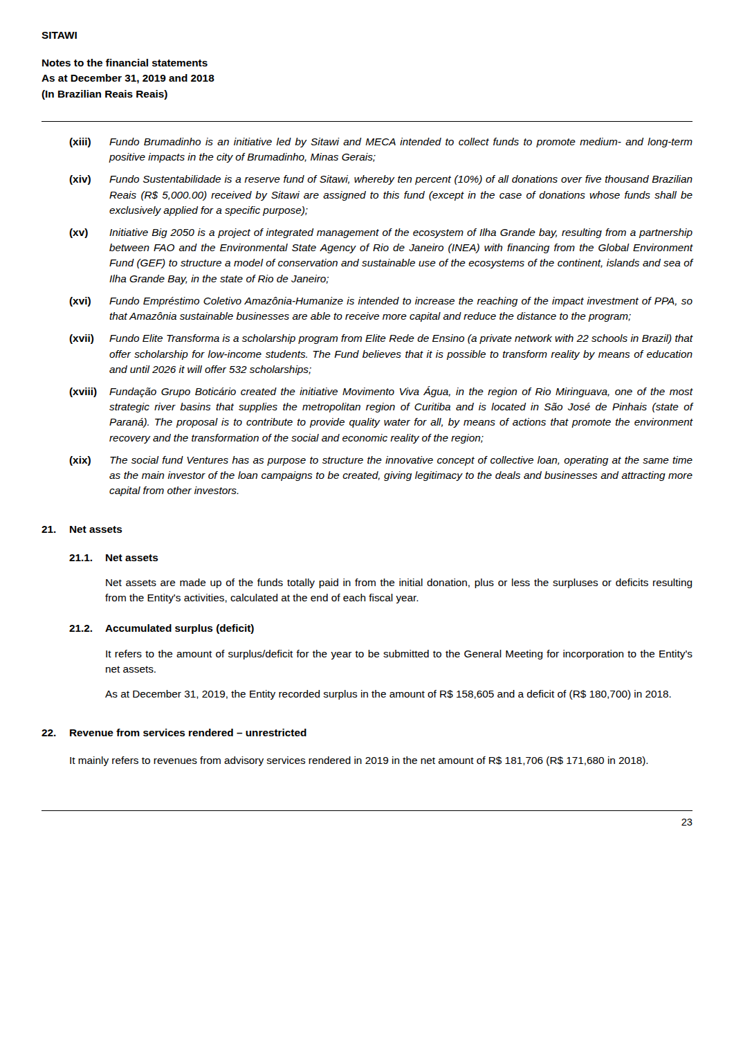SITAWI
Notes to the financial statements
As at December 31, 2019 and 2018
(In Brazilian Reais Reais)
(xiii)
Fundo Brumadinho is an initiative led by Sitawi and MECA intended to collect funds to promote medium- and long-term positive impacts in the city of Brumadinho, Minas Gerais;
(xiv)
Fundo Sustentabilidade is a reserve fund of Sitawi, whereby ten percent (10%) of all donations over five thousand Brazilian Reais (R$ 5,000.00) received by Sitawi are assigned to this fund (except in the case of donations whose funds shall be exclusively applied for a specific purpose);
(xv)
Initiative Big 2050 is a project of integrated management of the ecosystem of Ilha Grande bay, resulting from a partnership between FAO and the Environmental State Agency of Rio de Janeiro (INEA) with financing from the Global Environment Fund (GEF) to structure a model of conservation and sustainable use of the ecosystems of the continent, islands and sea of Ilha Grande Bay, in the state of Rio de Janeiro;
(xvi)
Fundo Empréstimo Coletivo Amazônia-Humanize is intended to increase the reaching of the impact investment of PPA, so that Amazônia sustainable businesses are able to receive more capital and reduce the distance to the program;
(xvii)
Fundo Elite Transforma is a scholarship program from Elite Rede de Ensino (a private network with 22 schools in Brazil) that offer scholarship for low-income students. The Fund believes that it is possible to transform reality by means of education and until 2026 it will offer 532 scholarships;
(xviii)
Fundação Grupo Boticário created the initiative Movimento Viva Água, in the region of Rio Miringuava, one of the most strategic river basins that supplies the metropolitan region of Curitiba and is located in São José de Pinhais (state of Paraná). The proposal is to contribute to provide quality water for all, by means of actions that promote the environment recovery and the transformation of the social and economic reality of the region;
(xix)
The social fund Ventures has as purpose to structure the innovative concept of collective loan, operating at the same time as the main investor of the loan campaigns to be created, giving legitimacy to the deals and businesses and attracting more capital from other investors.
21.
Net assets
21.1.
Net assets
Net assets are made up of the funds totally paid in from the initial donation, plus or less the surpluses or deficits resulting from the Entity's activities, calculated at the end of each fiscal year.
21.2.
Accumulated surplus (deficit)
It refers to the amount of surplus/deficit for the year to be submitted to the General Meeting for incorporation to the Entity's net assets.
As at December 31, 2019, the Entity recorded surplus in the amount of R$ 158,605 and a deficit of (R$ 180,700) in 2018.
22.
Revenue from services rendered – unrestricted
It mainly refers to revenues from advisory services rendered in 2019 in the net amount of R$ 181,706 (R$ 171,680 in 2018).
23